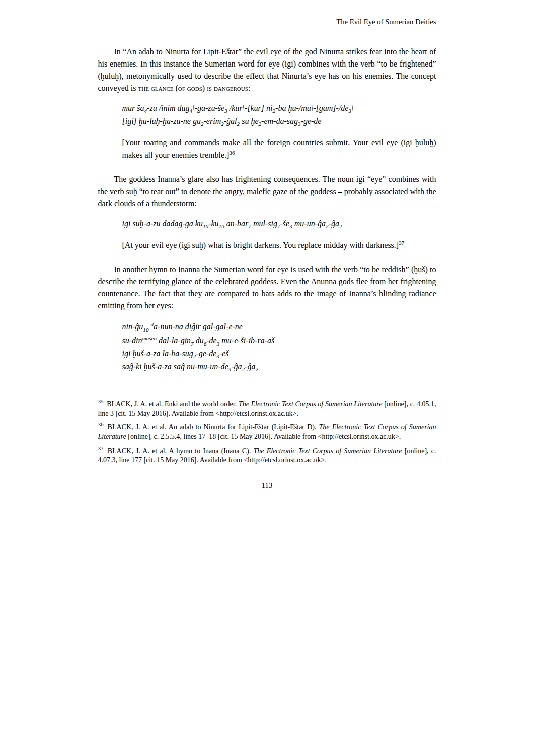The Evil Eye of Sumerian Deities
In “An adab to Ninurta for Lipit-Eštar” the evil eye of the god Ninurta strikes fear into the heart of his enemies. In this instance the Sumerian word for eye (igi) combines with the verb “to be frightened” (ḫuluḫ), metonymically used to describe the effect that Ninurta’s eye has on his enemies. The concept conveyed is the glance (of gods) is dangerous:
mur ša4-zu /inim dug4\-ga-zu-še3 /kur\-[kur] ni2-ba ḫu-/mu\-[gam]-/de3\
[igi] ḫu-luḫ-ḫa-zu-ne gu2-erim2-ĝal2 su ḫe2-em-da-sag3-ge-de
[Your roaring and commands make all the foreign countries submit. Your evil eye (igi ḫuluḫ) makes all your enemies tremble.]36
The goddess Inanna’s glare also has frightening consequences. The noun igi “eye” combines with the verb suḫ “to tear out” to denote the angry, malefic gaze of the goddess – probably associated with the dark clouds of a thunderstorm:
igi suḫ-a-zu dadag-ga ku10-ku10 an-bar7 mul-sig7-še3 mu-un-ĝa2-ĝa2
[At your evil eye (igi suḫ) what is bright darkens. You replace midday with darkness.]37
In another hymn to Inanna the Sumerian word for eye is used with the verb “to be reddish” (ḫuš) to describe the terrifying glance of the celebrated goddess. Even the Anunna gods flee from her frightening countenance. The fact that they are compared to bats adds to the image of Inanna’s blinding radiance emitting from her eyes:
nin-ĝu10 da-nun-na diĝir gal-gal-e-ne
su-dinmušen dal-la-gin7 du6-de3 mu-e-ši-ib-ra-aš
igi ḫuš-a-za la-ba-sug2-ge-de3-eš
saĝ-ki ḫuš-a-za saĝ nu-mu-un-de3-ĝa2-ĝa2
35 BLACK, J. A. et al. Enki and the world order. The Electronic Text Corpus of Sumerian Literature [online], c. 4.05.1, line 3 [cit. 15 May 2016]. Available from <http://etcsl.orinst.ox.ac.uk>.
36 BLACK, J. A. et al. An adab to Ninurta for Lipit-Eštar (Lipit-Eštar D). The Electronic Text Corpus of Sumerian Literature [online], c. 2.5.5.4, lines 17–18 [cit. 15 May 2016]. Available from <http://etcsl.orinst.ox.ac.uk>.
37 BLACK, J. A. et al. A hymn to Inana (Inana C). The Electronic Text Corpus of Sumerian Literature [online], c. 4.07.3, line 177 [cit. 15 May 2016]. Available from <http://etcsl.orinst.ox.ac.uk>.
113